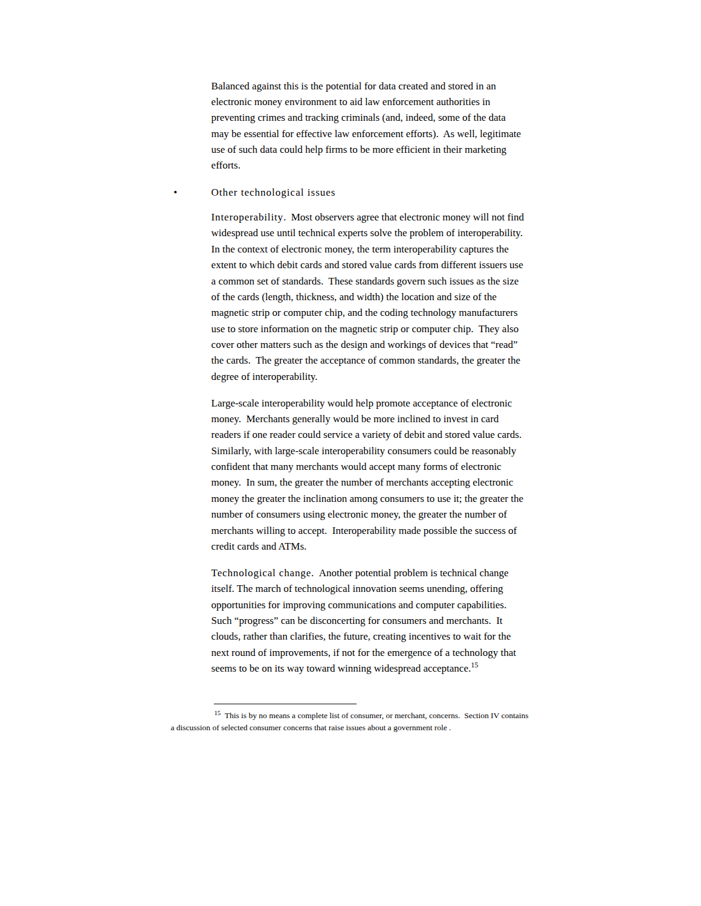Balanced against this is the potential for data created and stored in an electronic money environment to aid law enforcement authorities in preventing crimes and tracking criminals (and, indeed, some of the data may be essential for effective law enforcement efforts). As well, legitimate use of such data could help firms to be more efficient in their marketing efforts.
•
Other technological issues
Interoperability. Most observers agree that electronic money will not find widespread use until technical experts solve the problem of interoperability. In the context of electronic money, the term interoperability captures the extent to which debit cards and stored value cards from different issuers use a common set of standards. These standards govern such issues as the size of the cards (length, thickness, and width) the location and size of the magnetic strip or computer chip, and the coding technology manufacturers use to store information on the magnetic strip or computer chip. They also cover other matters such as the design and workings of devices that “read” the cards. The greater the acceptance of common standards, the greater the degree of interoperability.
Large-scale interoperability would help promote acceptance of electronic money. Merchants generally would be more inclined to invest in card readers if one reader could service a variety of debit and stored value cards. Similarly, with large-scale interoperability consumers could be reasonably confident that many merchants would accept many forms of electronic money. In sum, the greater the number of merchants accepting electronic money the greater the inclination among consumers to use it; the greater the number of consumers using electronic money, the greater the number of merchants willing to accept. Interoperability made possible the success of credit cards and ATMs.
Technological change. Another potential problem is technical change itself. The march of technological innovation seems unending, offering opportunities for improving communications and computer capabilities. Such “progress” can be disconcerting for consumers and merchants. It clouds, rather than clarifies, the future, creating incentives to wait for the next round of improvements, if not for the emergence of a technology that seems to be on its way toward winning widespread acceptance.15
15 This is by no means a complete list of consumer, or merchant, concerns. Section IV contains a discussion of selected consumer concerns that raise issues about a government role .